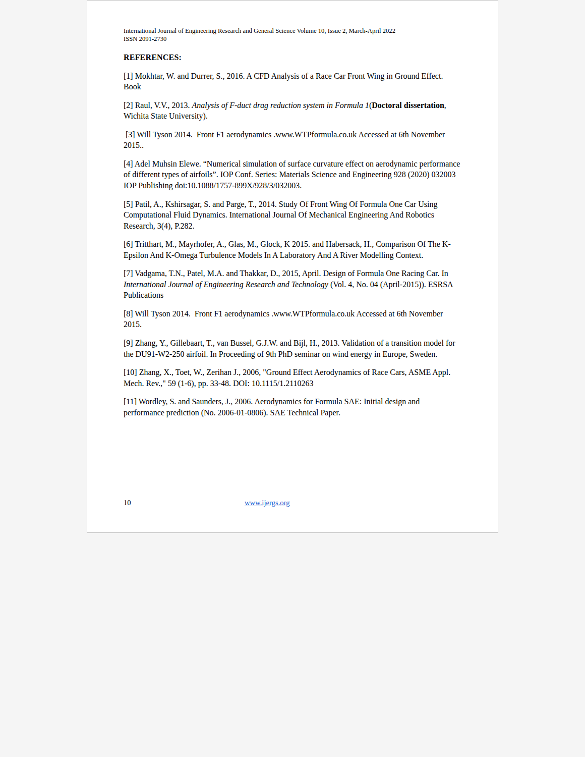International Journal of Engineering Research and General Science Volume 10, Issue 2, March-April 2022
ISSN 2091-2730
REFERENCES:
[1] Mokhtar, W. and Durrer, S., 2016. A CFD Analysis of a Race Car Front Wing in Ground Effect. Book
[2] Raul, V.V., 2013. Analysis of F-duct drag reduction system in Formula 1(Doctoral dissertation, Wichita State University).
[3] Will Tyson 2014. Front F1 aerodynamics .www.WTPformula.co.uk Accessed at 6th November 2015..
[4] Adel Muhsin Elewe. “Numerical simulation of surface curvature effect on aerodynamic performance of different types of airfoils”. IOP Conf. Series: Materials Science and Engineering 928 (2020) 032003 IOP Publishing doi:10.1088/1757-899X/928/3/032003.
[5] Patil, A., Kshirsagar, S. and Parge, T., 2014. Study Of Front Wing Of Formula One Car Using Computational Fluid Dynamics. International Journal Of Mechanical Engineering And Robotics Research, 3(4), P.282.
[6] Tritthart, M., Mayrhofer, A., Glas, M., Glock, K 2015. and Habersack, H., Comparison Of The K-Epsilon And K-Omega Turbulence Models In A Laboratory And A River Modelling Context.
[7] Vadgama, T.N., Patel, M.A. and Thakkar, D., 2015, April. Design of Formula One Racing Car. In International Journal of Engineering Research and Technology (Vol. 4, No. 04 (April-2015)). ESRSA Publications
[8] Will Tyson 2014. Front F1 aerodynamics .www.WTPformula.co.uk Accessed at 6th November 2015.
[9] Zhang, Y., Gillebaart, T., van Bussel, G.J.W. and Bijl, H., 2013. Validation of a transition model for the DU91-W2-250 airfoil. In Proceeding of 9th PhD seminar on wind energy in Europe, Sweden.
[10] Zhang, X., Toet, W., Zerihan J., 2006, "Ground Effect Aerodynamics of Race Cars, ASME Appl. Mech. Rev.," 59 (1-6), pp. 33-48. DOI: 10.1115/1.2110263
[11] Wordley, S. and Saunders, J., 2006. Aerodynamics for Formula SAE: Initial design and performance prediction (No. 2006-01-0806). SAE Technical Paper.
10
www.ijergs.org